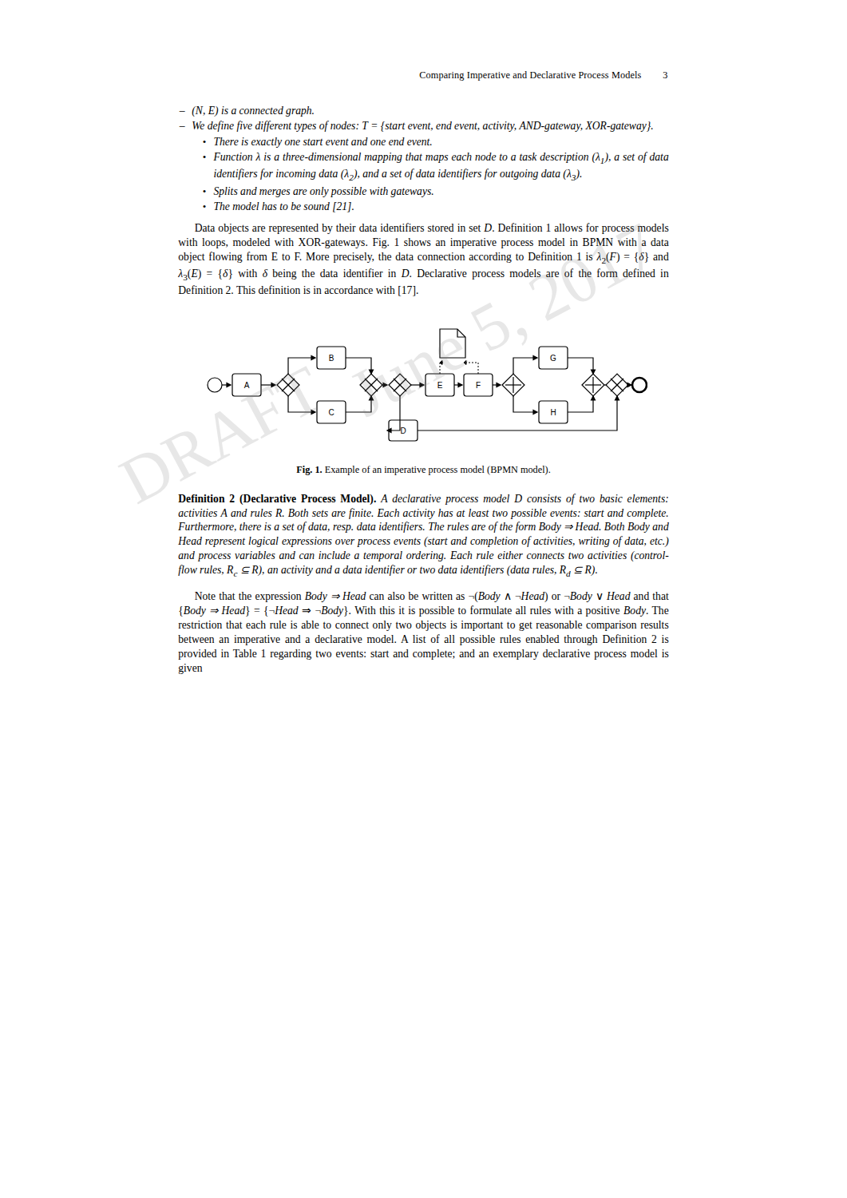DRAFT June 5, 2017
Comparing Imperative and Declarative Process Models 3
(N, E) is a connected graph.
We define five different types of nodes: T = {start event, end event, activity, AND-gateway, XOR-gateway}.
There is exactly one start event and one end event.
Function λ is a three-dimensional mapping that maps each node to a task description (λ1), a set of data identifiers for incoming data (λ2), and a set of data identifiers for outgoing data (λ3).
Splits and merges are only possible with gateways.
The model has to be sound [21].
Data objects are represented by their data identifiers stored in set D. Definition 1 allows for process models with loops, modeled with XOR-gateways. Fig. 1 shows an imperative process model in BPMN with a data object flowing from E to F. More precisely, the data connection according to Definition 1 is λ2(F) = {δ} and λ3(E) = {δ} with δ being the data identifier in D. Declarative process models are of the form defined in Definition 2. This definition is in accordance with [17].
A B C E F G H D
Fig. 1. Example of an imperative process model (BPMN model).
Definition 2 (Declarative Process Model). A declarative process model D consists of two basic elements: activities A and rules R. Both sets are finite. Each activity has at least two possible events: start and complete. Furthermore, there is a set of data, resp. data identifiers. The rules are of the form Body ⇒ Head. Both Body and Head represent logical expressions over process events (start and completion of activities, writing of data, etc.) and process variables and can include a temporal ordering. Each rule either connects two activities (control-flow rules, Rc ⊆ R), an activity and a data identifier or two data identifiers (data rules, Rd ⊆ R).
Note that the expression Body ⇒ Head can also be written as ¬(Body ∧ ¬Head) or ¬Body ∨ Head and that {Body ⇒ Head} = {¬Head ⇒ ¬Body}. With this it is possible to formulate all rules with a positive Body. The restriction that each rule is able to connect only two objects is important to get reasonable comparison results between an imperative and a declarative model. A list of all possible rules enabled through Definition 2 is provided in Table 1 regarding two events: start and complete; and an exemplary declarative process model is given